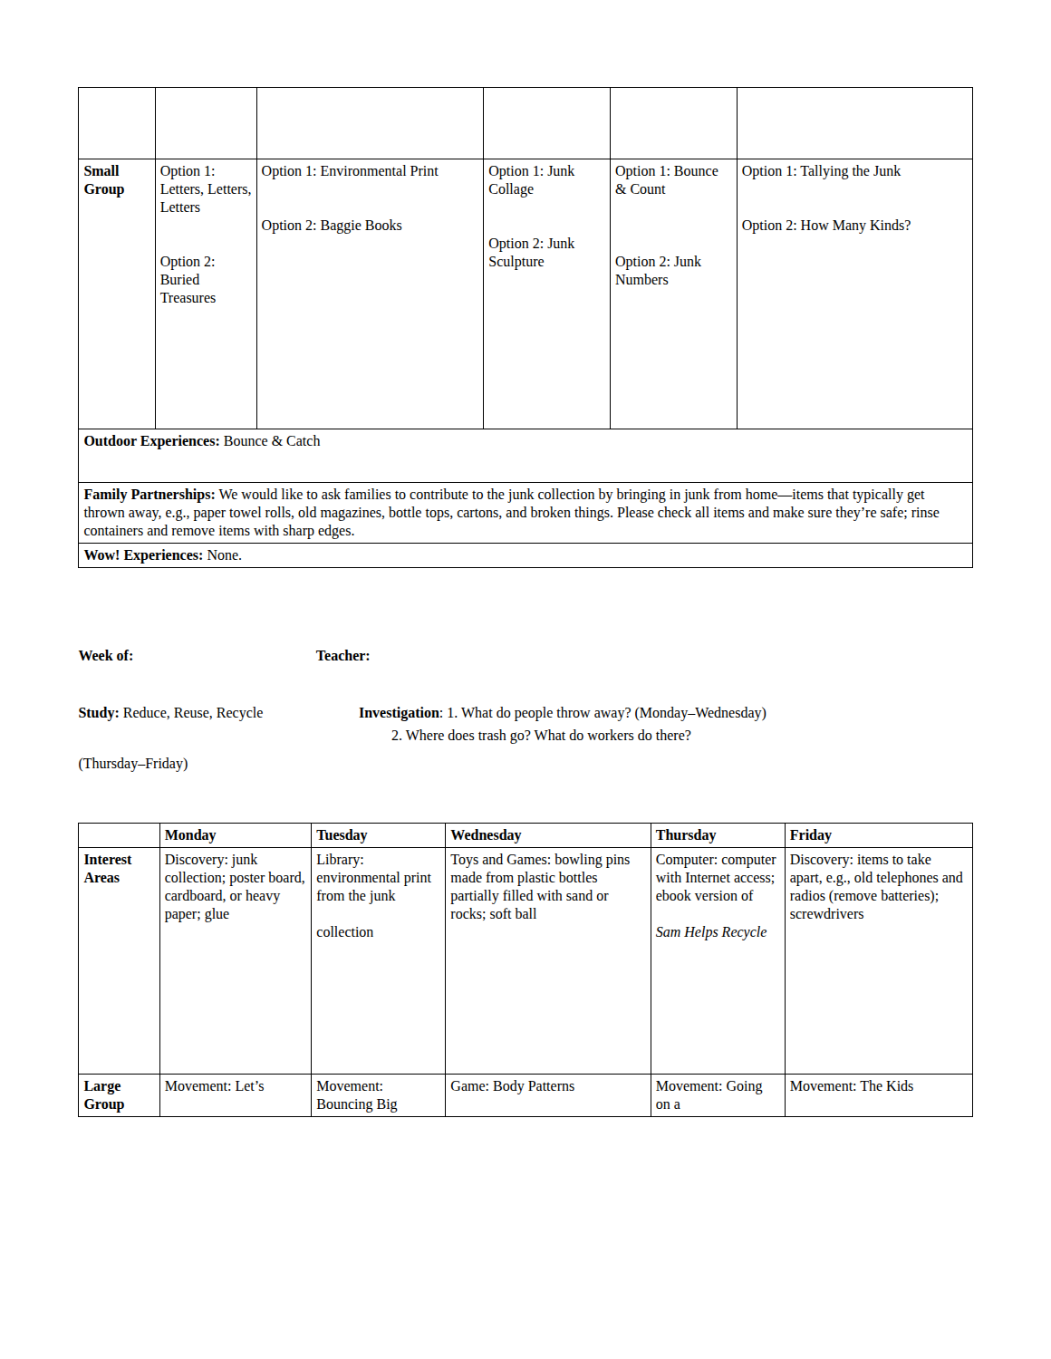| Small Group | Option 1: Letters, Letters, Letters Option 2: Buried Treasures | Option 1: Environmental Print Option 2: Baggie Books | Option 1: Junk Collage Option 2: Junk Sculpture | Option 1: Bounce & Count Option 2: Junk Numbers | Option 1: Tallying the Junk Option 2: How Many Kinds? |
| Outdoor Experiences: Bounce & Catch |
| Family Partnerships: We would like to ask families to contribute to the junk collection by bringing in junk from home—items that typically get thrown away, e.g., paper towel rolls, old magazines, bottle tops, cartons, and broken things. Please check all items and make sure they’re safe; rinse containers and remove items with sharp edges. |
| Wow! Experiences: None. |
Week of: Teacher:
Study: Reduce, Reuse, Recycle Investigation: 1. What do people throw away? (Monday–Wednesday)
2. Where does trash go? What do workers do there?
(Thursday–Friday)
| | Monday | Tuesday | Wednesday | Thursday | Friday |
| Interest Areas | Discovery: junk collection; poster board, cardboard, or heavy paper; glue | Library: environmental print from the junk collection | Toys and Games: bowling pins made from plastic bottles partially filled with sand or rocks; soft ball | Computer: computer with Internet access; ebook version of Sam Helps Recycle | Discovery: items to take apart, e.g., old telephones and radios (remove batteries); screwdrivers |
| Large Group | Movement: Let’s | Movement: Bouncing Big | Game: Body Patterns | Movement: Going on a | Movement: The Kids |